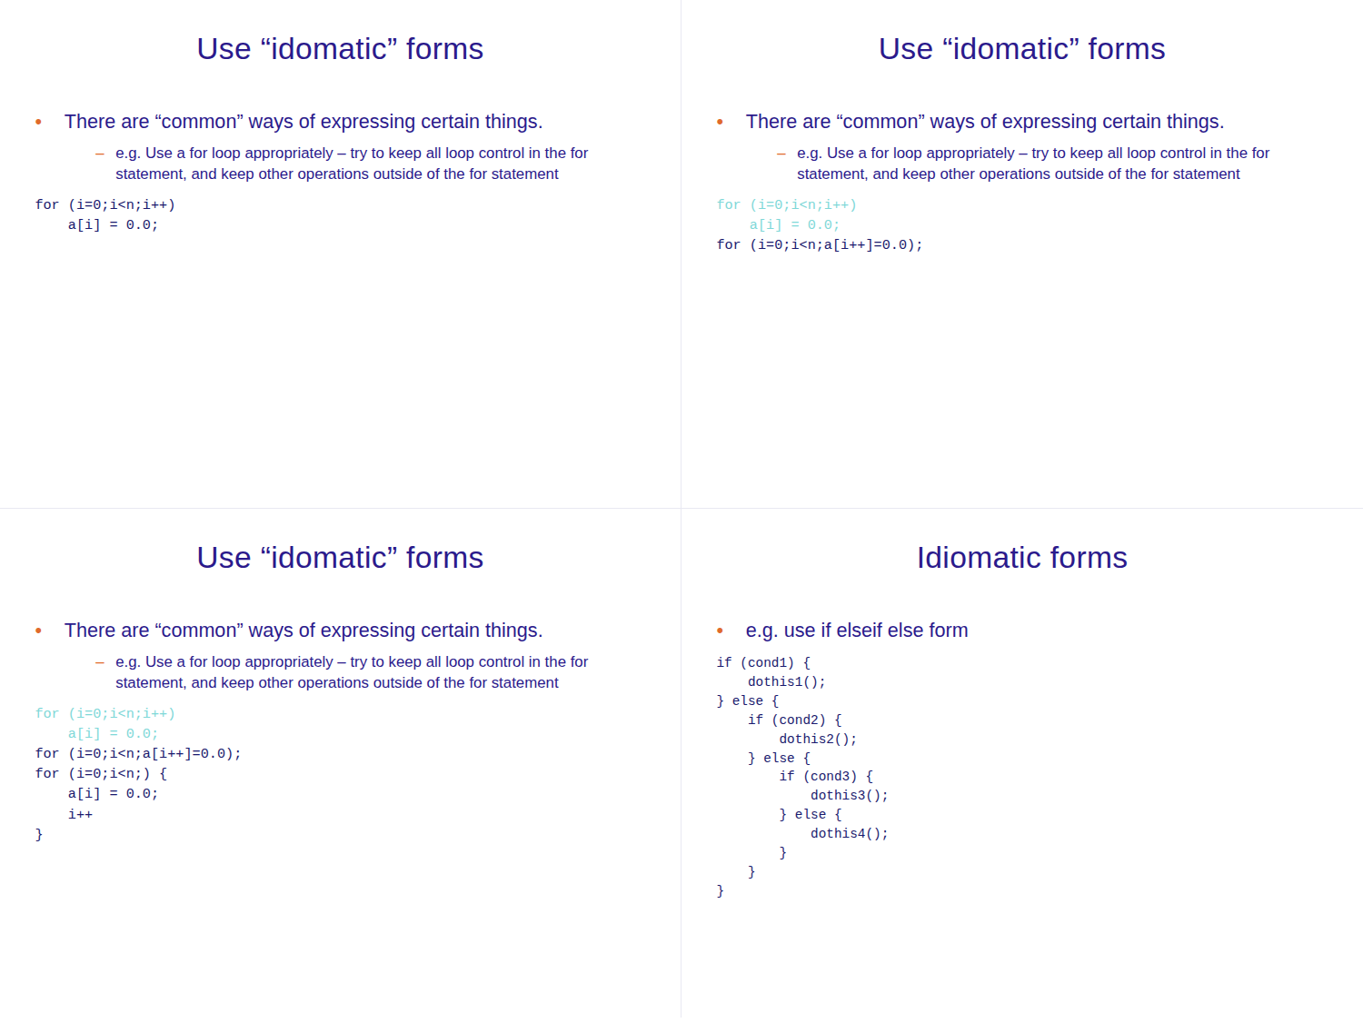Use “idomatic” forms
There are “common” ways of expressing certain things.
e.g. Use a for loop appropriately – try to keep all loop control in the for statement, and keep other operations outside of the for statement
for (i=0;i<n;i++)
    a[i] = 0.0;
Use “idomatic” forms
There are “common” ways of expressing certain things.
e.g. Use a for loop appropriately – try to keep all loop control in the for statement, and keep other operations outside of the for statement
for (i=0;i<n;i++)
    a[i] = 0.0;
for (i=0;i<n;a[i++]=0.0);
Use “idomatic” forms
There are “common” ways of expressing certain things.
e.g. Use a for loop appropriately – try to keep all loop control in the for statement, and keep other operations outside of the for statement
for (i=0;i<n;i++)
    a[i] = 0.0;
for (i=0;i<n;a[i++]=0.0);
for (i=0;i<n;) {
    a[i] = 0.0;
    i++
}
Idiomatic forms
e.g. use if elseif else form
if (cond1) {
    dothis1();
} else {
    if (cond2) {
        dothis2();
    } else {
        if (cond3) {
            dothis3();
        } else {
            dothis4();
        }
    }
}